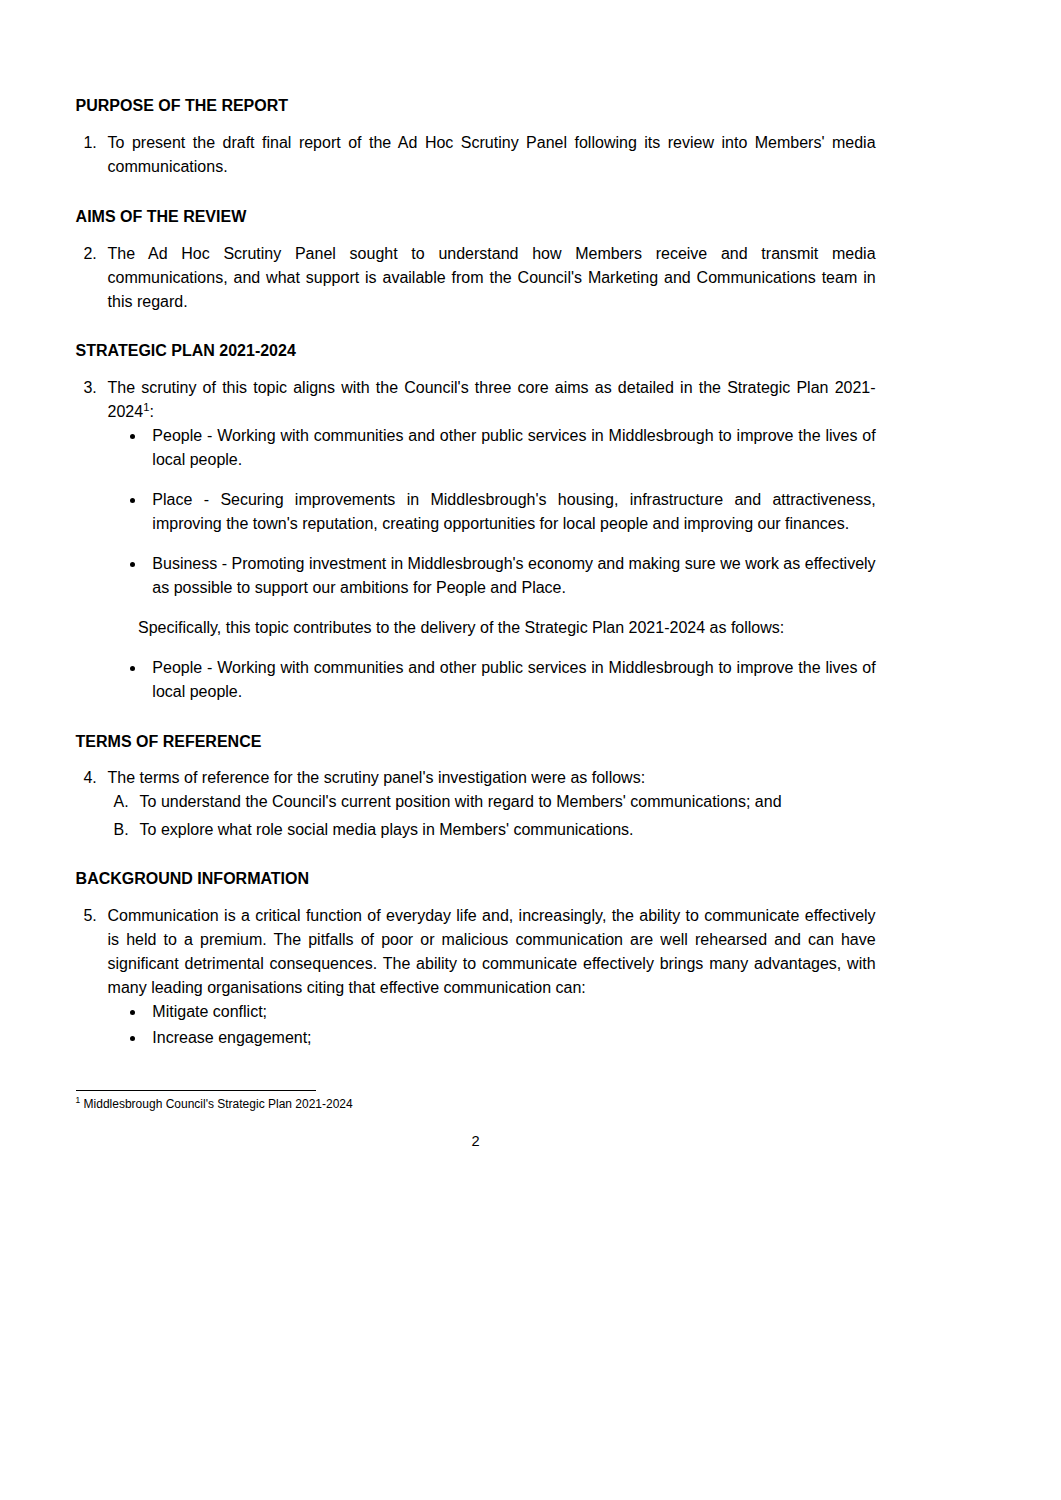Purpose of the Report
To present the draft final report of the Ad Hoc Scrutiny Panel following its review into Members' media communications.
Aims of the Review
The Ad Hoc Scrutiny Panel sought to understand how Members receive and transmit media communications, and what support is available from the Council's Marketing and Communications team in this regard.
Strategic Plan 2021-2024
The scrutiny of this topic aligns with the Council's three core aims as detailed in the Strategic Plan 2021-20241:
People - Working with communities and other public services in Middlesbrough to improve the lives of local people.
Place - Securing improvements in Middlesbrough's housing, infrastructure and attractiveness, improving the town's reputation, creating opportunities for local people and improving our finances.
Business - Promoting investment in Middlesbrough's economy and making sure we work as effectively as possible to support our ambitions for People and Place.
Specifically, this topic contributes to the delivery of the Strategic Plan 2021-2024 as follows:
People - Working with communities and other public services in Middlesbrough to improve the lives of local people.
Terms of Reference
The terms of reference for the scrutiny panel's investigation were as follows:
To understand the Council's current position with regard to Members' communications; and
To explore what role social media plays in Members' communications.
Background Information
Communication is a critical function of everyday life and, increasingly, the ability to communicate effectively is held to a premium. The pitfalls of poor or malicious communication are well rehearsed and can have significant detrimental consequences. The ability to communicate effectively brings many advantages, with many leading organisations citing that effective communication can:
Mitigate conflict;
Increase engagement;
1 Middlesbrough Council's Strategic Plan 2021-2024
2